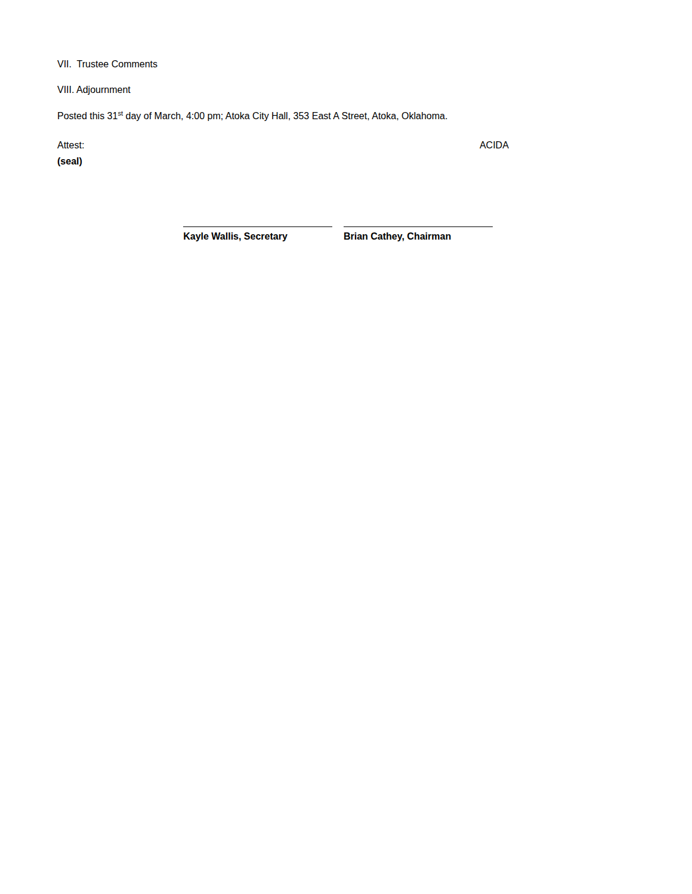VII. Trustee Comments
VIII. Adjournment
Posted this 31st day of March, 4:00 pm; Atoka City Hall, 353 East A Street, Atoka, Oklahoma.
Attest: ACIDA
(seal)
Kayle Wallis, Secretary
Brian Cathey, Chairman